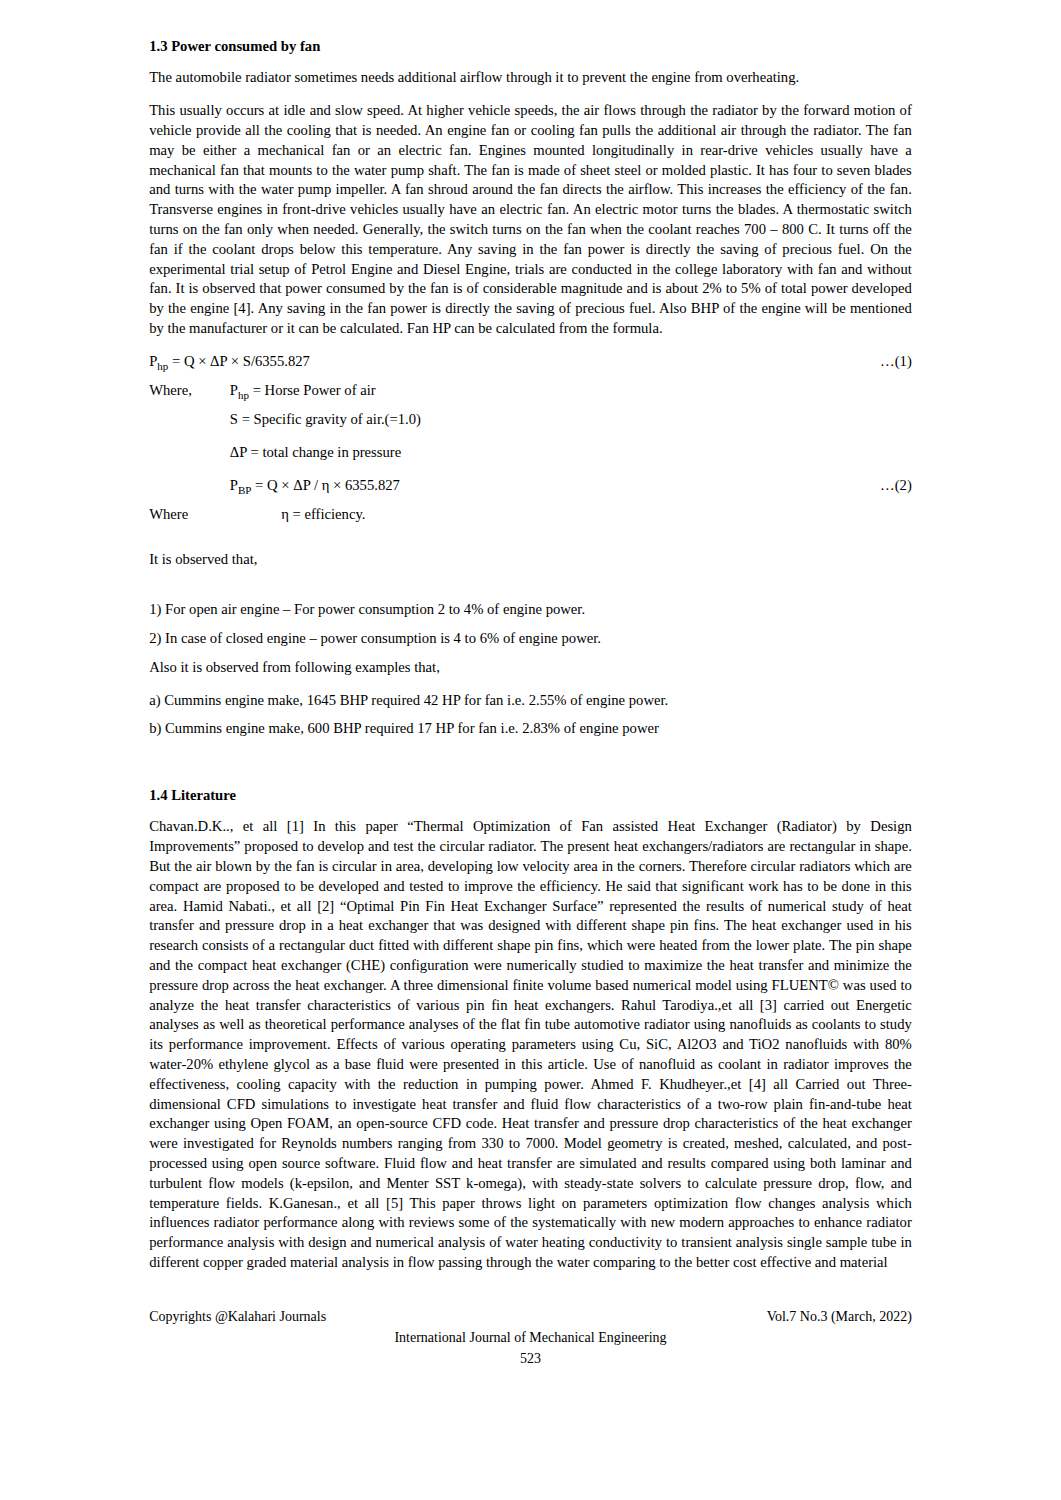1.3 Power consumed by fan
The automobile radiator sometimes needs additional airflow through it to prevent the engine from overheating.
This usually occurs at idle and slow speed. At higher vehicle speeds, the air flows through the radiator by the forward motion of vehicle provide all the cooling that is needed. An engine fan or cooling fan pulls the additional air through the radiator. The fan may be either a mechanical fan or an electric fan. Engines mounted longitudinally in rear-drive vehicles usually have a mechanical fan that mounts to the water pump shaft. The fan is made of sheet steel or molded plastic. It has four to seven blades and turns with the water pump impeller. A fan shroud around the fan directs the airflow. This increases the efficiency of the fan. Transverse engines in front-drive vehicles usually have an electric fan. An electric motor turns the blades. A thermostatic switch turns on the fan only when needed. Generally, the switch turns on the fan when the coolant reaches 700 – 800 C. It turns off the fan if the coolant drops below this temperature. Any saving in the fan power is directly the saving of precious fuel. On the experimental trial setup of Petrol Engine and Diesel Engine, trials are conducted in the college laboratory with fan and without fan. It is observed that power consumed by the fan is of considerable magnitude and is about 2% to 5% of total power developed by the engine [4]. Any saving in the fan power is directly the saving of precious fuel. Also BHP of the engine will be mentioned by the manufacturer or it can be calculated. Fan HP can be calculated from the formula.
Php = Q × ΔP × S/6355.827 …(1)
Where, Php = Horse Power of air
S = Specific gravity of air.(=1.0)
ΔP = total change in pressure
PBP = Q × ΔP / η × 6355.827 …(2)
Where η = efficiency.
It is observed that,
1) For open air engine – For power consumption 2 to 4% of engine power.
2) In case of closed engine – power consumption is 4 to 6% of engine power.
Also it is observed from following examples that,
a) Cummins engine make, 1645 BHP required 42 HP for fan i.e. 2.55% of engine power.
b) Cummins engine make, 600 BHP required 17 HP for fan i.e. 2.83% of engine power
1.4 Literature
Chavan.D.K.., et all [1] In this paper “Thermal Optimization of Fan assisted Heat Exchanger (Radiator) by Design Improvements” proposed to develop and test the circular radiator. The present heat exchangers/radiators are rectangular in shape. But the air blown by the fan is circular in area, developing low velocity area in the corners. Therefore circular radiators which are compact are proposed to be developed and tested to improve the efficiency. He said that significant work has to be done in this area. Hamid Nabati., et all [2] “Optimal Pin Fin Heat Exchanger Surface” represented the results of numerical study of heat transfer and pressure drop in a heat exchanger that was designed with different shape pin fins. The heat exchanger used in his research consists of a rectangular duct fitted with different shape pin fins, which were heated from the lower plate. The pin shape and the compact heat exchanger (CHE) configuration were numerically studied to maximize the heat transfer and minimize the pressure drop across the heat exchanger. A three dimensional finite volume based numerical model using FLUENT© was used to analyze the heat transfer characteristics of various pin fin heat exchangers. Rahul Tarodiya.,et all [3] carried out Energetic analyses as well as theoretical performance analyses of the flat fin tube automotive radiator using nanofluids as coolants to study its performance improvement. Effects of various operating parameters using Cu, SiC, Al2O3 and TiO2 nanofluids with 80% water-20% ethylene glycol as a base fluid were presented in this article. Use of nanofluid as coolant in radiator improves the effectiveness, cooling capacity with the reduction in pumping power. Ahmed F. Khudheyer.,et [4] all Carried out Three-dimensional CFD simulations to investigate heat transfer and fluid flow characteristics of a two-row plain fin-and-tube heat exchanger using Open FOAM, an open-source CFD code. Heat transfer and pressure drop characteristics of the heat exchanger were investigated for Reynolds numbers ranging from 330 to 7000. Model geometry is created, meshed, calculated, and post-processed using open source software. Fluid flow and heat transfer are simulated and results compared using both laminar and turbulent flow models (k-epsilon, and Menter SST k-omega), with steady-state solvers to calculate pressure drop, flow, and temperature fields. K.Ganesan., et all [5] This paper throws light on parameters optimization flow changes analysis which influences radiator performance along with reviews some of the systematically with new modern approaches to enhance radiator performance analysis with design and numerical analysis of water heating conductivity to transient analysis single sample tube in different copper graded material analysis in flow passing through the water comparing to the better cost effective and material
Copyrights @Kalahari Journals Vol.7 No.3 (March, 2022)
International Journal of Mechanical Engineering
523